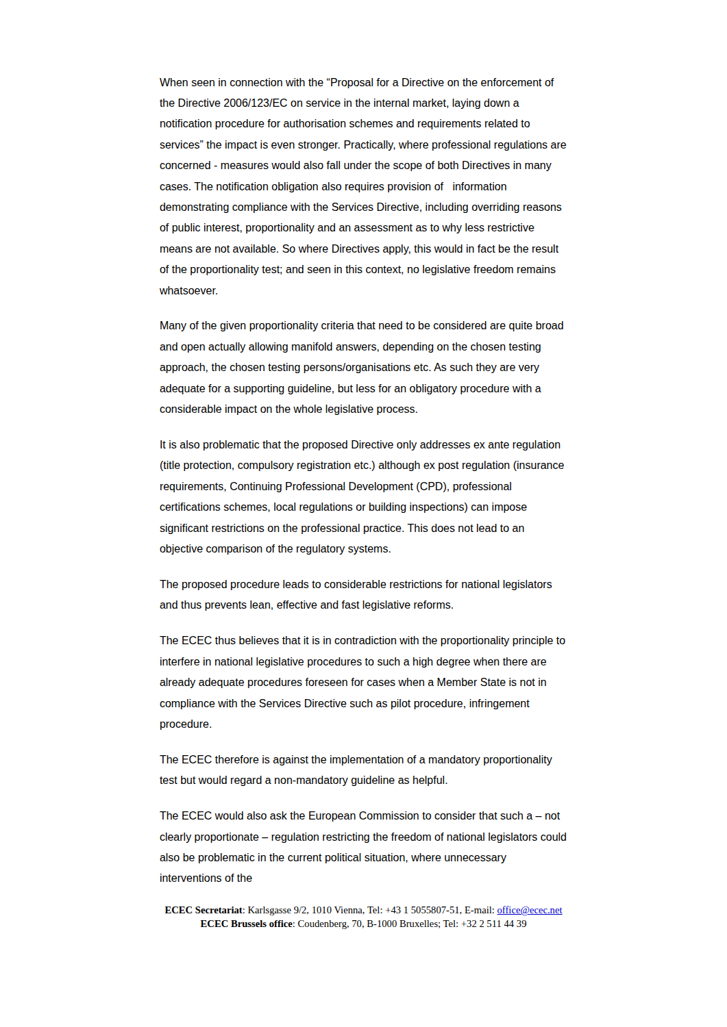When seen in connection with the “Proposal for a Directive on the enforcement of the Directive 2006/123/EC on service in the internal market, laying down a notification procedure for authorisation schemes and requirements related to services” the impact is even stronger. Practically, where professional regulations are concerned - measures would also fall under the scope of both Directives in many cases. The notification obligation also requires provision of information demonstrating compliance with the Services Directive, including overriding reasons of public interest, proportionality and an assessment as to why less restrictive means are not available. So where Directives apply, this would in fact be the result of the proportionality test; and seen in this context, no legislative freedom remains whatsoever.
Many of the given proportionality criteria that need to be considered are quite broad and open actually allowing manifold answers, depending on the chosen testing approach, the chosen testing persons/organisations etc. As such they are very adequate for a supporting guideline, but less for an obligatory procedure with a considerable impact on the whole legislative process.
It is also problematic that the proposed Directive only addresses ex ante regulation (title protection, compulsory registration etc.) although ex post regulation (insurance requirements, Continuing Professional Development (CPD), professional certifications schemes, local regulations or building inspections) can impose significant restrictions on the professional practice. This does not lead to an objective comparison of the regulatory systems.
The proposed procedure leads to considerable restrictions for national legislators and thus prevents lean, effective and fast legislative reforms.
The ECEC thus believes that it is in contradiction with the proportionality principle to interfere in national legislative procedures to such a high degree when there are already adequate procedures foreseen for cases when a Member State is not in compliance with the Services Directive such as pilot procedure, infringement procedure.
The ECEC therefore is against the implementation of a mandatory proportionality test but would regard a non-mandatory guideline as helpful.
The ECEC would also ask the European Commission to consider that such a – not clearly proportionate – regulation restricting the freedom of national legislators could also be problematic in the current political situation, where unnecessary interventions of the
ECEC Secretariat: Karlsgasse 9/2, 1010 Vienna, Tel: +43 1 5055807-51, E-mail: office@ecec.net
ECEC Brussels office: Coudenberg, 70, B-1000 Bruxelles; Tel: +32 2 511 44 39